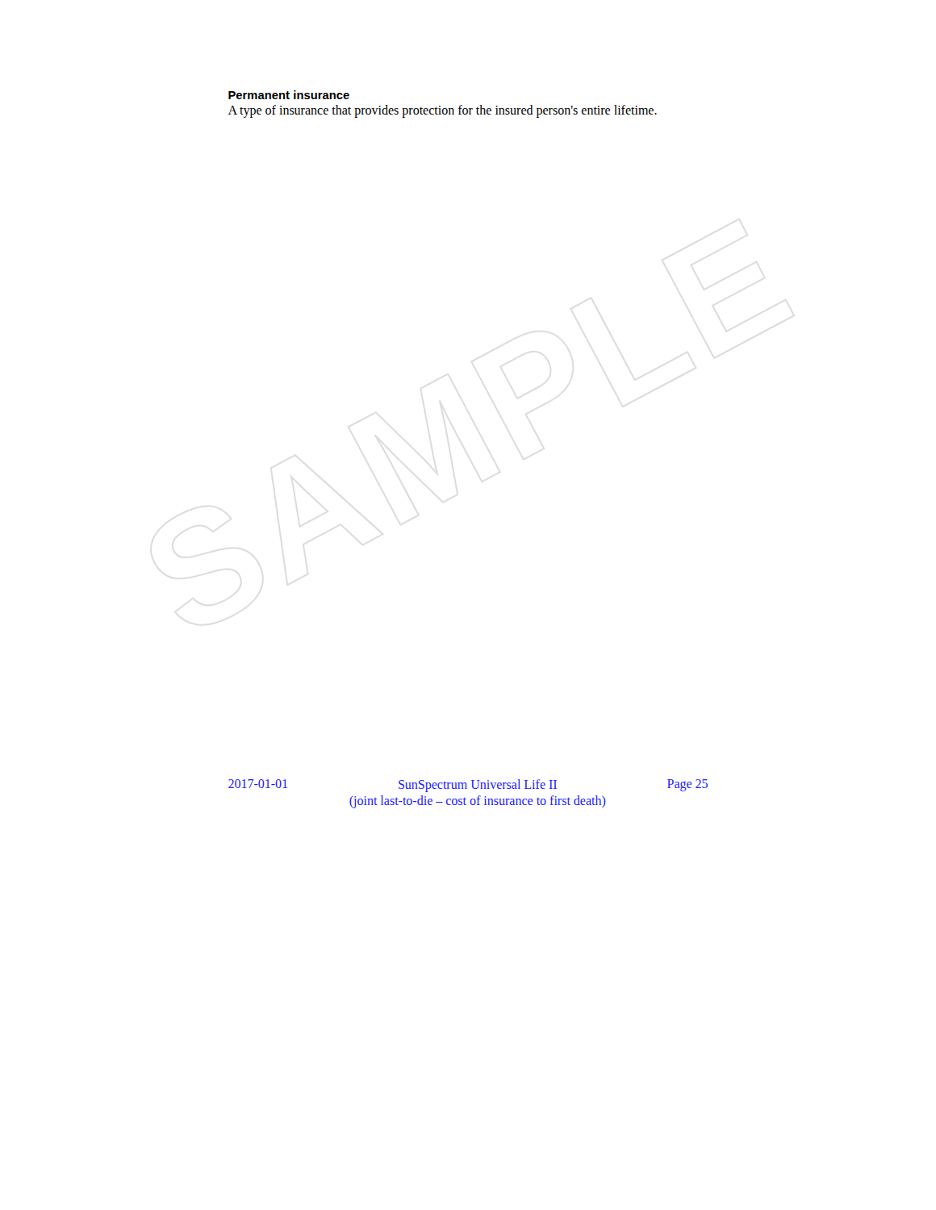SAMPLE
Permanent insurance
A type of insurance that provides protection for the insured person's entire lifetime.
2017-01-01
SunSpectrum Universal Life II
(joint last-to-die – cost of insurance to first death)
Page 25